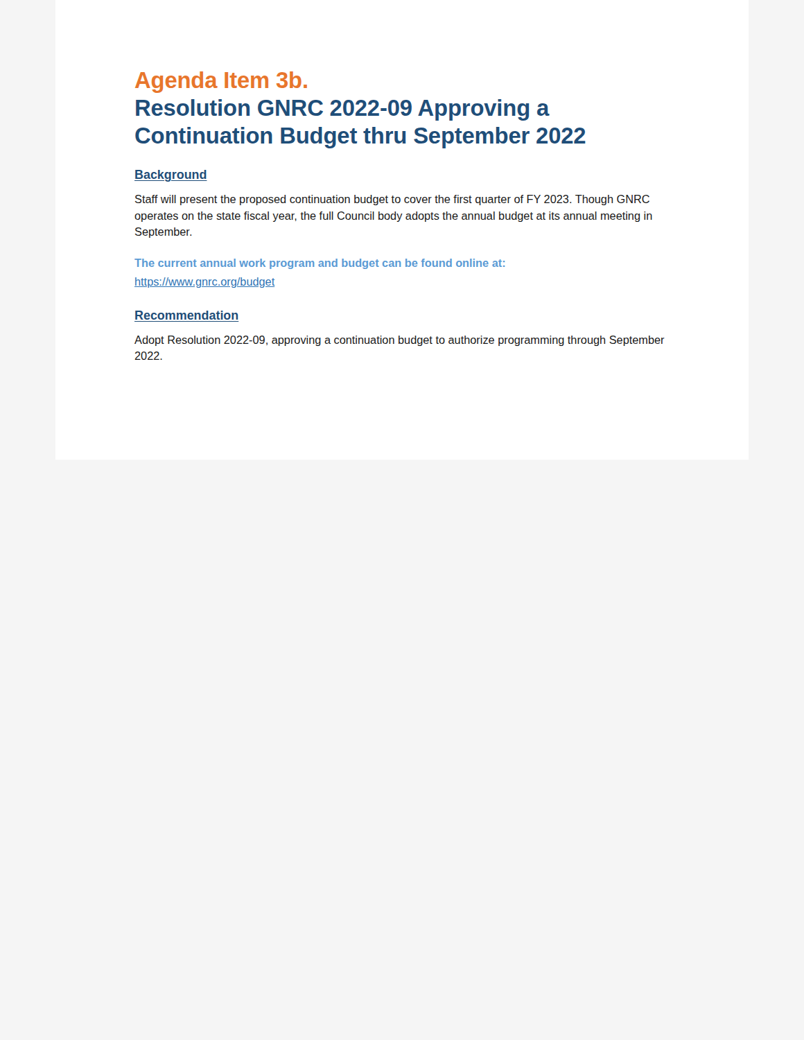Agenda Item 3b. Resolution GNRC 2022-09 Approving a Continuation Budget thru September 2022
Background
Staff will present the proposed continuation budget to cover the first quarter of FY 2023. Though GNRC operates on the state fiscal year, the full Council body adopts the annual budget at its annual meeting in September.
The current annual work program and budget can be found online at:
https://www.gnrc.org/budget
Recommendation
Adopt Resolution 2022-09, approving a continuation budget to authorize programming through September 2022.